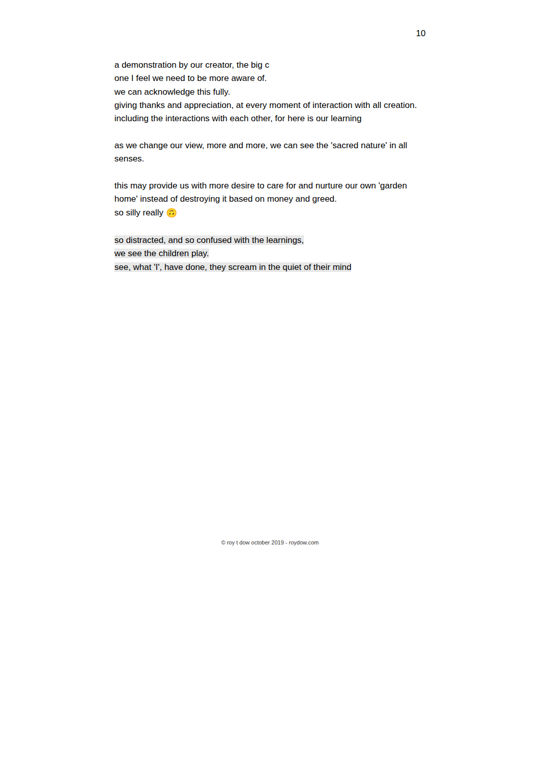10
a demonstration by our creator, the big c
one I feel we need to be more aware of.
we can acknowledge this fully.
giving thanks and appreciation, at every moment of interaction with all creation. including the interactions with each other, for here is our learning
as we change our view, more and more, we can see the 'sacred nature' in all senses.
this may provide us with more desire to care for and nurture our own 'garden home' instead of destroying it based on money and greed.
so silly really 🙃
so distracted, and so confused with the learnings,
we see the children play.
see, what 'I', have done, they scream in the quiet of their mind
© roy t dow october 2019 - roydow.com